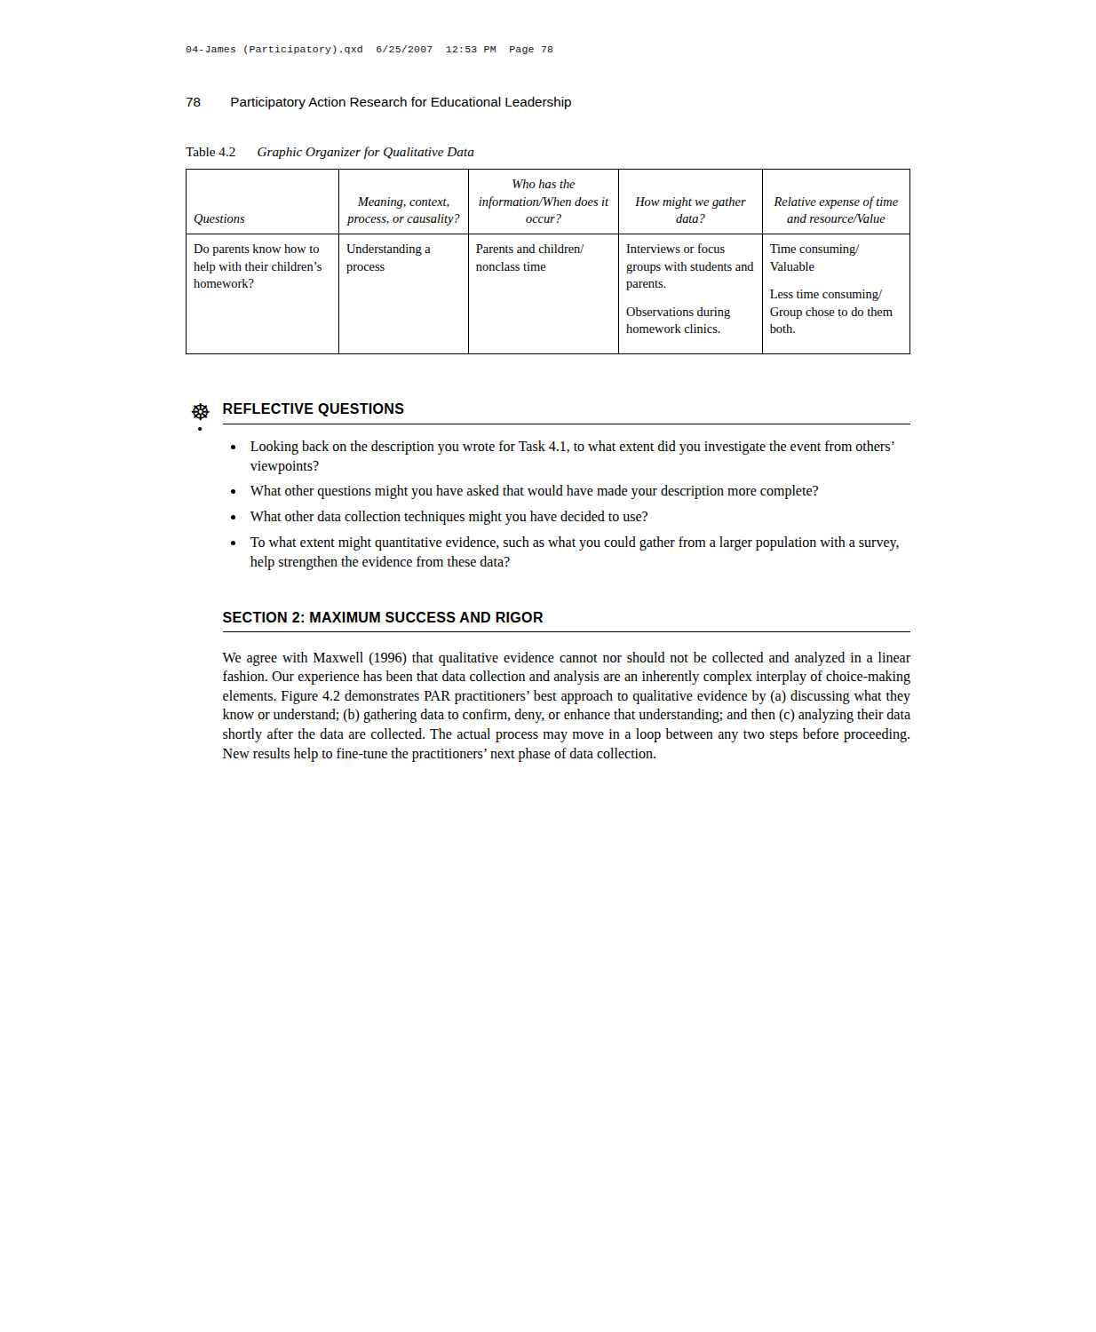04-James (Participatory).qxd 6/25/2007 12:53 PM Page 78
78 Participatory Action Research for Educational Leadership
Table 4.2 Graphic Organizer for Qualitative Data
| Questions | Meaning, context, process, or causality? | Who has the information/When does it occur? | How might we gather data? | Relative expense of time and resource/Value |
| --- | --- | --- | --- | --- |
| Do parents know how to help with their children’s homework? | Understanding a process | Parents and children/ nonclass time | Interviews or focus groups with students and parents. Observations during homework clinics. | Time consuming/ Valuable Less time consuming/ Group chose to do them both. |
☸ •
REFLECTIVE QUESTIONS
Looking back on the description you wrote for Task 4.1, to what extent did you investigate the event from others’ viewpoints?
What other questions might you have asked that would have made your description more complete?
What other data collection techniques might you have decided to use?
To what extent might quantitative evidence, such as what you could gather from a larger population with a survey, help strengthen the evidence from these data?
SECTION 2: MAXIMUM SUCCESS AND RIGOR
We agree with Maxwell (1996) that qualitative evidence cannot nor should not be collected and analyzed in a linear fashion. Our experience has been that data collection and analysis are an inherently complex interplay of choice-making elements. Figure 4.2 demonstrates PAR practitioners’ best approach to qualitative evidence by (a) discussing what they know or understand; (b) gathering data to confirm, deny, or enhance that understanding; and then (c) analyzing their data shortly after the data are collected. The actual process may move in a loop between any two steps before proceeding. New results help to fine-tune the practitioners’ next phase of data collection.